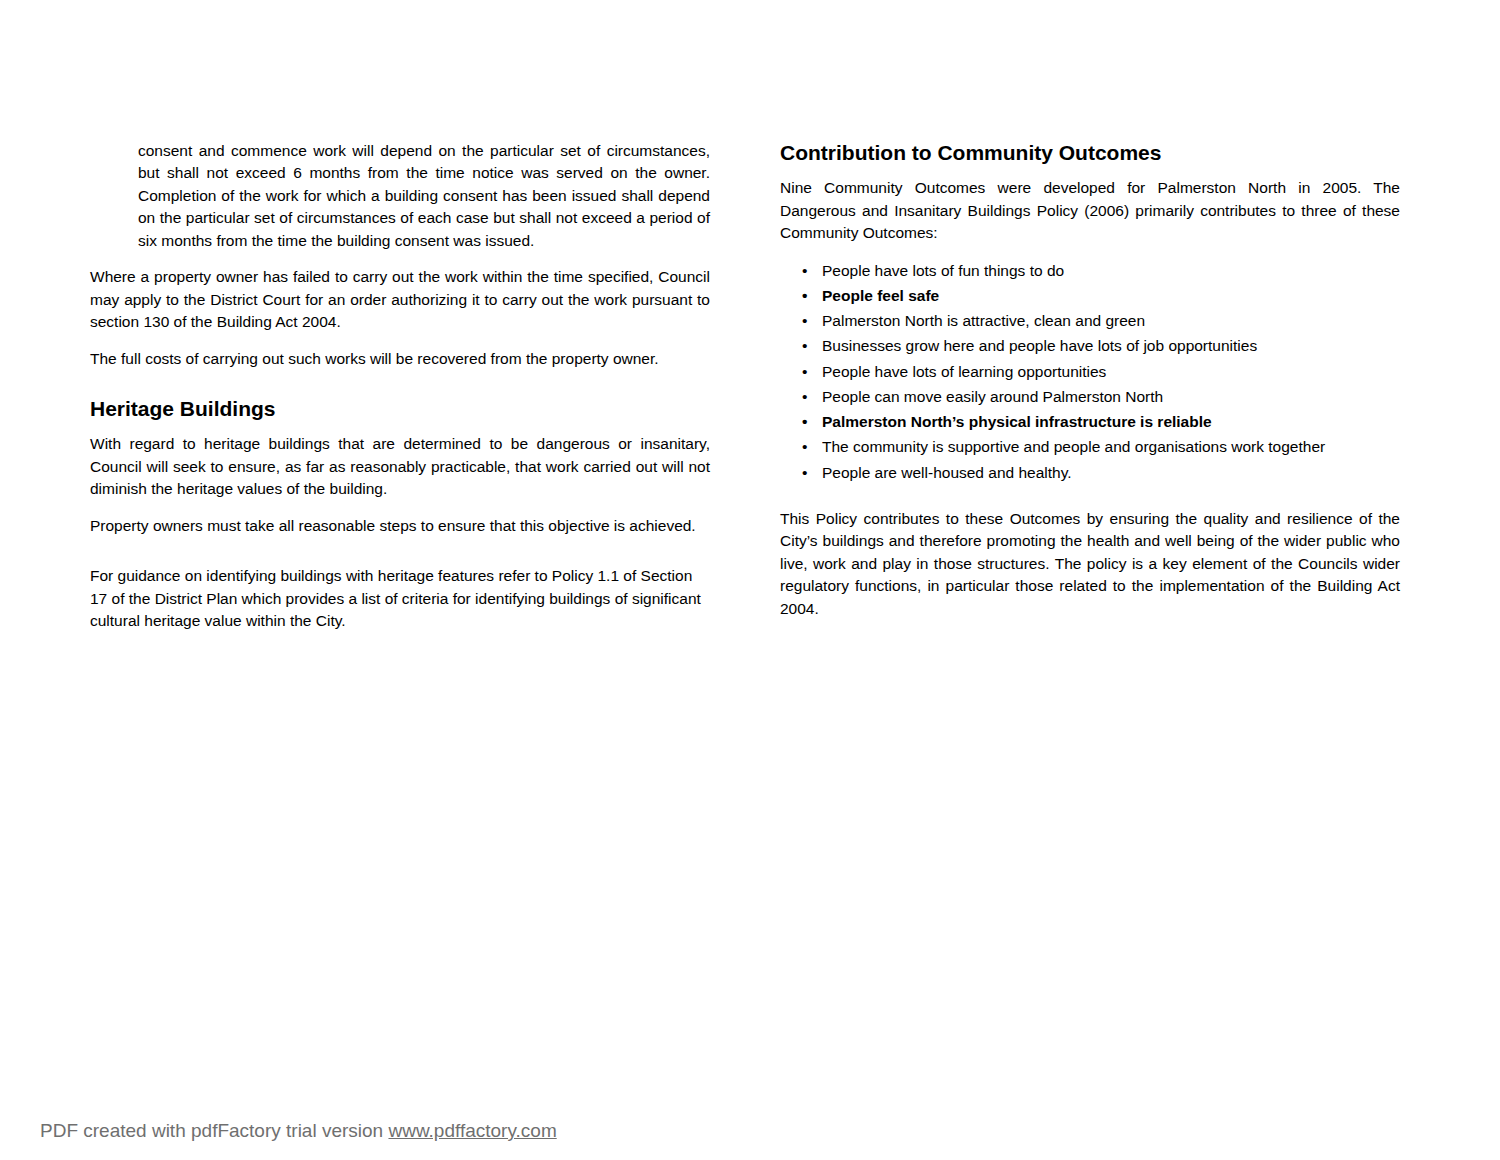consent and commence work will depend on the particular set of circumstances, but shall not exceed 6 months from the time notice was served on the owner. Completion of the work for which a building consent has been issued shall depend on the particular set of circumstances of each case but shall not exceed a period of six months from the time the building consent was issued.
Where a property owner has failed to carry out the work within the time specified, Council may apply to the District Court for an order authorizing it to carry out the work pursuant to section 130 of the Building Act 2004.
The full costs of carrying out such works will be recovered from the property owner.
Heritage Buildings
With regard to heritage buildings that are determined to be dangerous or insanitary, Council will seek to ensure, as far as reasonably practicable, that work carried out will not diminish the heritage values of the building.
Property owners must take all reasonable steps to ensure that this objective is achieved.
For guidance on identifying buildings with heritage features refer to Policy 1.1 of Section 17 of the District Plan which provides a list of criteria for identifying buildings of significant cultural heritage value within the City.
Contribution to Community Outcomes
Nine Community Outcomes were developed for Palmerston North in 2005. The Dangerous and Insanitary Buildings Policy (2006) primarily contributes to three of these Community Outcomes:
People have lots of fun things to do
People feel safe
Palmerston North is attractive, clean and green
Businesses grow here and people have lots of job opportunities
People have lots of learning opportunities
People can move easily around Palmerston North
Palmerston North’s physical infrastructure is reliable
The community is supportive and people and organisations work together
People are well-housed and healthy.
This Policy contributes to these Outcomes by ensuring the quality and resilience of the City’s buildings and therefore promoting the health and well being of the wider public who live, work and play in those structures. The policy is a key element of the Councils wider regulatory functions, in particular those related to the implementation of the Building Act 2004.
PDF created with pdfFactory trial version www.pdffactory.com